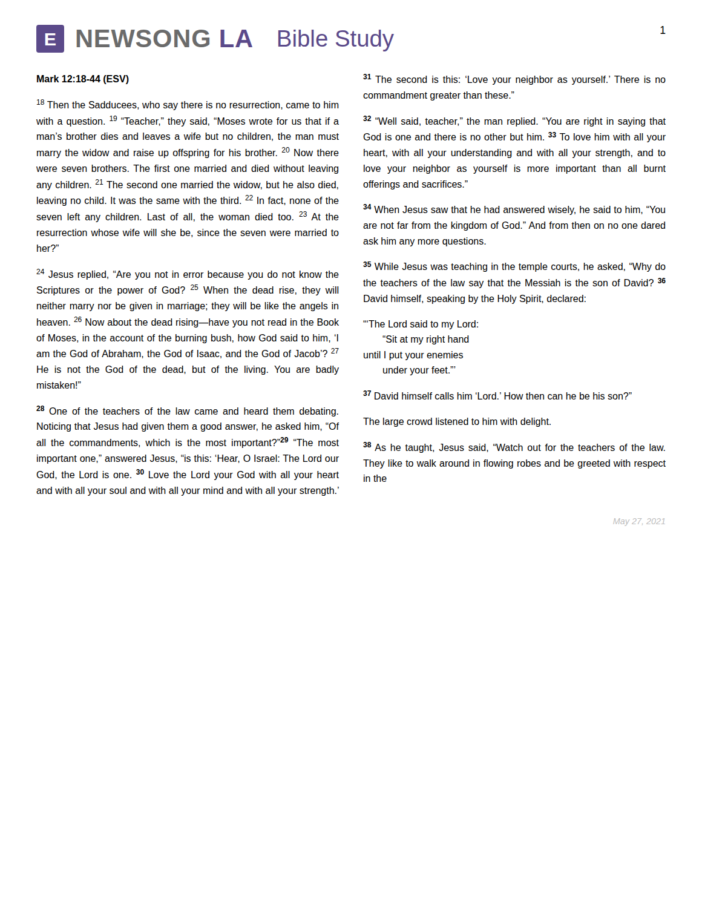1
E NEWSONG LA Bible Study
Mark 12:18-44 (ESV)
18 Then the Sadducees, who say there is no resurrection, came to him with a question. 19 “Teacher,” they said, “Moses wrote for us that if a man’s brother dies and leaves a wife but no children, the man must marry the widow and raise up offspring for his brother. 20 Now there were seven brothers. The first one married and died without leaving any children. 21 The second one married the widow, but he also died, leaving no child. It was the same with the third. 22 In fact, none of the seven left any children. Last of all, the woman died too. 23 At the resurrection whose wife will she be, since the seven were married to her?”
24 Jesus replied, “Are you not in error because you do not know the Scriptures or the power of God? 25 When the dead rise, they will neither marry nor be given in marriage; they will be like the angels in heaven. 26 Now about the dead rising—have you not read in the Book of Moses, in the account of the burning bush, how God said to him, ‘I am the God of Abraham, the God of Isaac, and the God of Jacob’? 27 He is not the God of the dead, but of the living. You are badly mistaken!”
28 One of the teachers of the law came and heard them debating. Noticing that Jesus had given them a good answer, he asked him, “Of all the commandments, which is the most important?”29 “The most important one,” answered Jesus, “is this: ‘Hear, O Israel: The Lord our God, the Lord is one. 30 Love the Lord your God with all your heart and with all your soul and with all your mind and with all your strength.’ 31 The second is this: ‘Love your neighbor as yourself.’ There is no commandment greater than these.”
32 “Well said, teacher,” the man replied. “You are right in saying that God is one and there is no other but him. 33 To love him with all your heart, with all your understanding and with all your strength, and to love your neighbor as yourself is more important than all burnt offerings and sacrifices.”
34 When Jesus saw that he had answered wisely, he said to him, “You are not far from the kingdom of God.” And from then on no one dared ask him any more questions.
35 While Jesus was teaching in the temple courts, he asked, “Why do the teachers of the law say that the Messiah is the son of David? 36 David himself, speaking by the Holy Spirit, declared:
“‘The Lord said to my Lord:
“Sit at my right hand until I put your enemies
under your feet.”’
37 David himself calls him ‘Lord.’ How then can he be his son?”
The large crowd listened to him with delight.
38 As he taught, Jesus said, “Watch out for the teachers of the law. They like to walk around in flowing robes and be greeted with respect in the
May 27, 2021